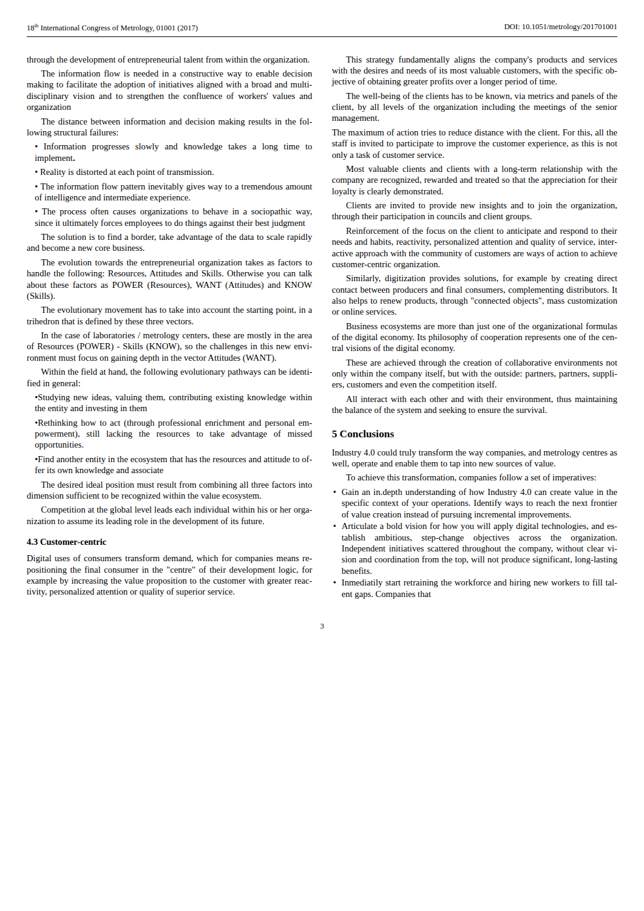18th International Congress of Metrology, 01001 (2017)
DOI: 10.1051/metrology/201701001
through the development of entrepreneurial talent from within the organization.
The information flow is needed in a constructive way to enable decision making to facilitate the adoption of initiatives aligned with a broad and multidisciplinary vision and to strengthen the confluence of workers' values and organization
The distance between information and decision making results in the following structural failures:
• Information progresses slowly and knowledge takes a long time to implement.
• Reality is distorted at each point of transmission.
• The information flow pattern inevitably gives way to a tremendous amount of intelligence and intermediate experience.
• The process often causes organizations to behave in a sociopathic way, since it ultimately forces employees to do things against their best judgment
The solution is to find a border, take advantage of the data to scale rapidly and become a new core business.
The evolution towards the entrepreneurial organization takes as factors to handle the following: Resources, Attitudes and Skills. Otherwise you can talk about these factors as POWER (Resources), WANT (Attitudes) and KNOW (Skills).
The evolutionary movement has to take into account the starting point, in a trihedron that is defined by these three vectors.
In the case of laboratories / metrology centers, these are mostly in the area of Resources (POWER) - Skills (KNOW), so the challenges in this new environment must focus on gaining depth in the vector Attitudes (WANT).
Within the field at hand, the following evolutionary pathways can be identified in general:
•Studying new ideas, valuing them, contributing existing knowledge within the entity and investing in them
•Rethinking how to act (through professional enrichment and personal empowerment), still lacking the resources to take advantage of missed opportunities.
•Find another entity in the ecosystem that has the resources and attitude to offer its own knowledge and associate
The desired ideal position must result from combining all three factors into dimension sufficient to be recognized within the value ecosystem.
Competition at the global level leads each individual within his or her organization to assume its leading role in the development of its future.
4.3 Customer-centric
Digital uses of consumers transform demand, which for companies means re-positioning the final consumer in the "centre" of their development logic, for example by increasing the value proposition to the customer with greater reactivity, personalized attention or quality of superior service.
This strategy fundamentally aligns the company's products and services with the desires and needs of its most valuable customers, with the specific objective of obtaining greater profits over a longer period of time.
The well-being of the clients has to be known, via metrics and panels of the client, by all levels of the organization including the meetings of the senior management.
The maximum of action tries to reduce distance with the client. For this, all the staff is invited to participate to improve the customer experience, as this is not only a task of customer service.
Most valuable clients and clients with a long-term relationship with the company are recognized, rewarded and treated so that the appreciation for their loyalty is clearly demonstrated.
Clients are invited to provide new insights and to join the organization, through their participation in councils and client groups.
Reinforcement of the focus on the client to anticipate and respond to their needs and habits, reactivity, personalized attention and quality of service, interactive approach with the community of customers are ways of action to achieve customer-centric organization.
Similarly, digitization provides solutions, for example by creating direct contact between producers and final consumers, complementing distributors. It also helps to renew products, through "connected objects", mass customization or online services.
Business ecosystems are more than just one of the organizational formulas of the digital economy. Its philosophy of cooperation represents one of the central visions of the digital economy.
These are achieved through the creation of collaborative environments not only within the company itself, but with the outside: partners, partners, suppliers, customers and even the competition itself.
All interact with each other and with their environment, thus maintaining the balance of the system and seeking to ensure the survival.
5 Conclusions
Industry 4.0 could truly transform the way companies, and metrology centres as well, operate and enable them to tap into new sources of value.
To achieve this transformation, companies follow a set of imperatives:
Gain an in.depth understanding of how Industry 4.0 can create value in the specific context of your operations. Identify ways to reach the next frontier of value creation instead of pursuing incremental improvements.
Articulate a bold vision for how you will apply digital technologies, and establish ambitious, step-change objectives across the organization. Independent initiatives scattered throughout the company, without clear vision and coordination from the top, will not produce significant, long-lasting benefits.
Inmediatily start retraining the workforce and hiring new workers to fill talent gaps. Companies that
3